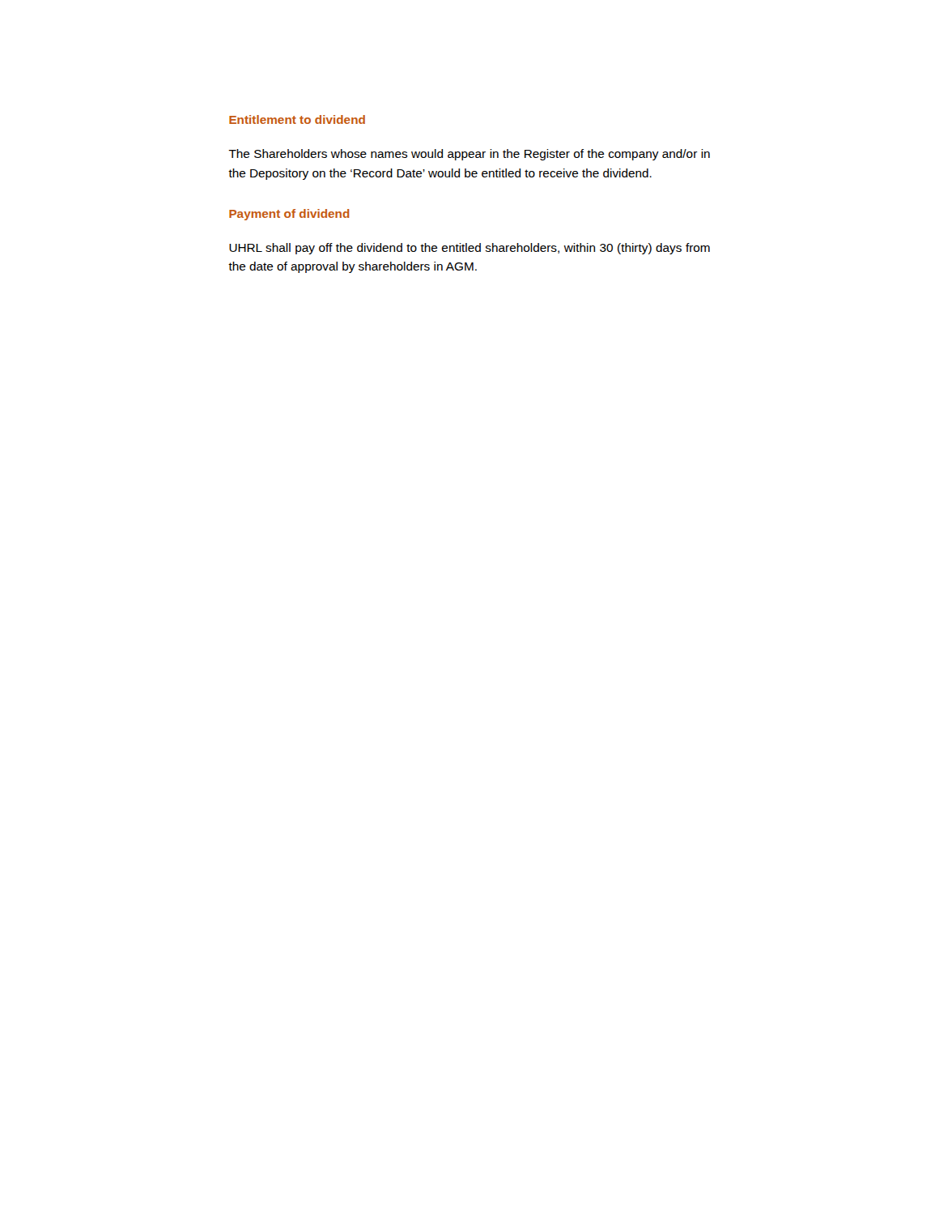Entitlement to dividend
The Shareholders whose names would appear in the Register of the company and/or in the Depository on the ‘Record Date’ would be entitled to receive the dividend.
Payment of dividend
UHRL shall pay off the dividend to the entitled shareholders, within 30 (thirty) days from the date of approval by shareholders in AGM.